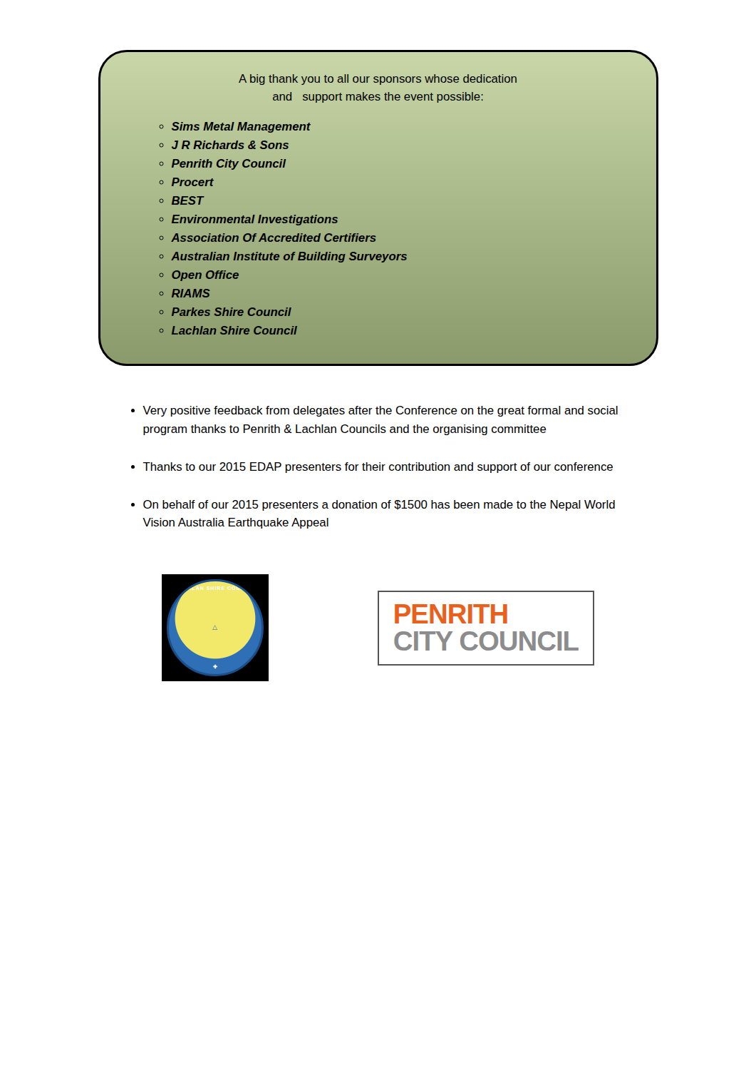A big thank you to all our sponsors whose dedication
and support makes the event possible:
Sims Metal Management
J R Richards & Sons
Penrith City Council
Procert
BEST
Environmental Investigations
Association Of Accredited Certifiers
Australian Institute of Building Surveyors
Open Office
RIAMS
Parkes Shire Council
Lachlan Shire Council
Very positive feedback from delegates after the Conference on the great formal and social program thanks to Penrith & Lachlan Councils and the organising committee
Thanks to our 2015 EDAP presenters for their contribution and support of our conference
On behalf of our 2015 presenters a donation of $1500 has been made to the Nepal World Vision Australia Earthquake Appeal
LACHLAN SHIRE COUNCIL
△
✚
PENRITH
CITY COUNCIL